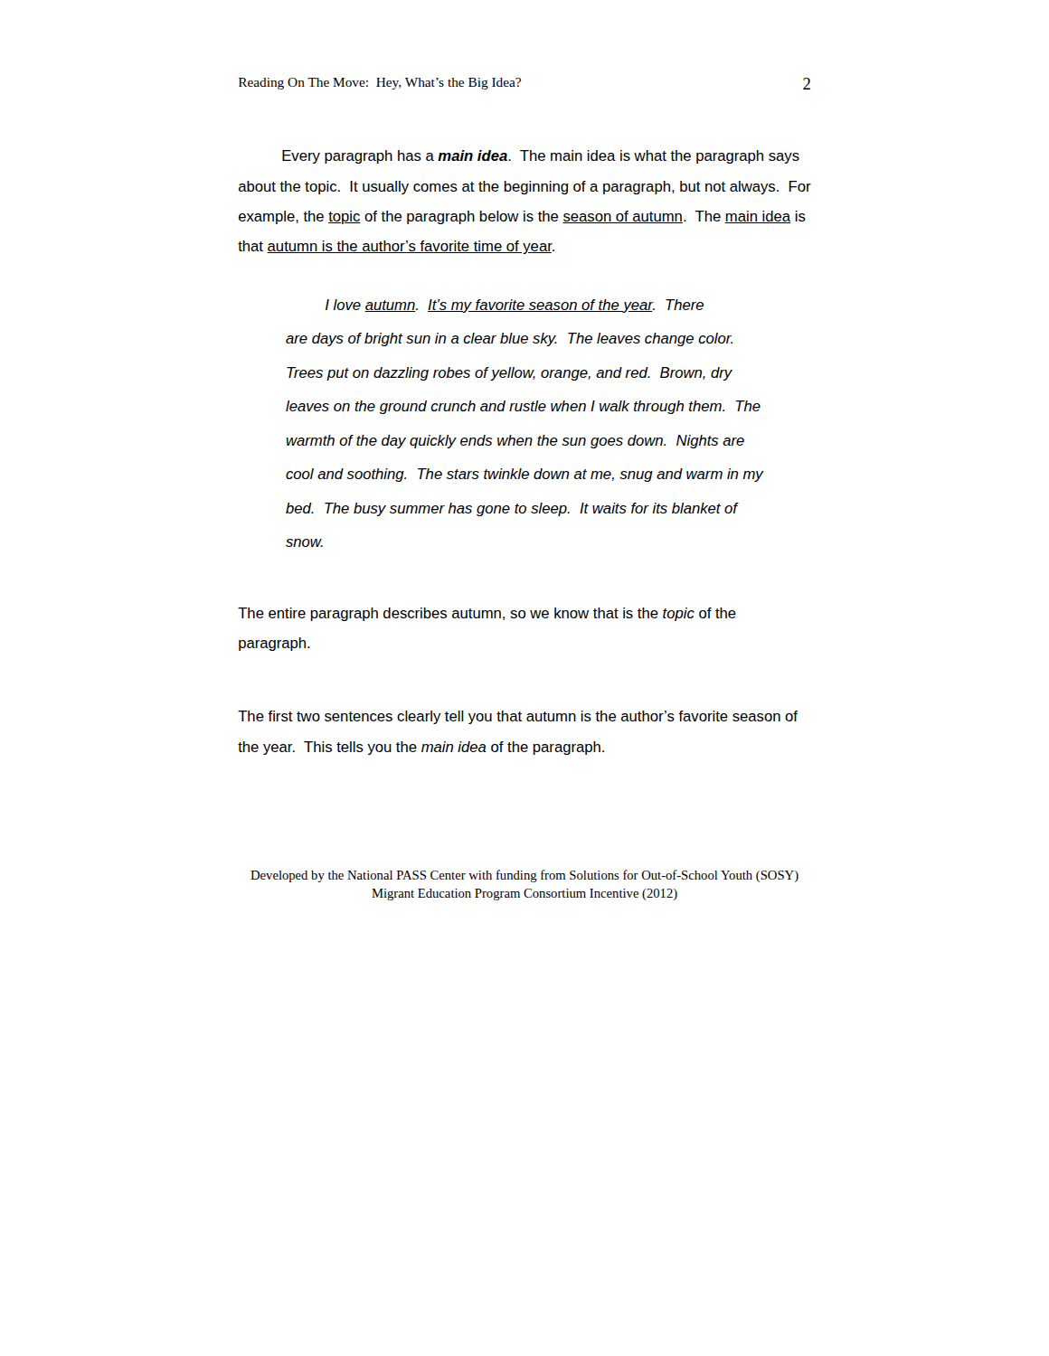Reading On The Move: Hey, What’s the Big Idea?
2
Every paragraph has a main idea. The main idea is what the paragraph says about the topic. It usually comes at the beginning of a paragraph, but not always. For example, the topic of the paragraph below is the season of autumn. The main idea is that autumn is the author’s favorite time of year.
I love autumn. It’s my favorite season of the year. There are days of bright sun in a clear blue sky. The leaves change color. Trees put on dazzling robes of yellow, orange, and red. Brown, dry leaves on the ground crunch and rustle when I walk through them. The warmth of the day quickly ends when the sun goes down. Nights are cool and soothing. The stars twinkle down at me, snug and warm in my bed. The busy summer has gone to sleep. It waits for its blanket of snow.
The entire paragraph describes autumn, so we know that is the topic of the paragraph.
The first two sentences clearly tell you that autumn is the author’s favorite season of the year. This tells you the main idea of the paragraph.
Developed by the National PASS Center with funding from Solutions for Out-of-School Youth (SOSY)
Migrant Education Program Consortium Incentive (2012)